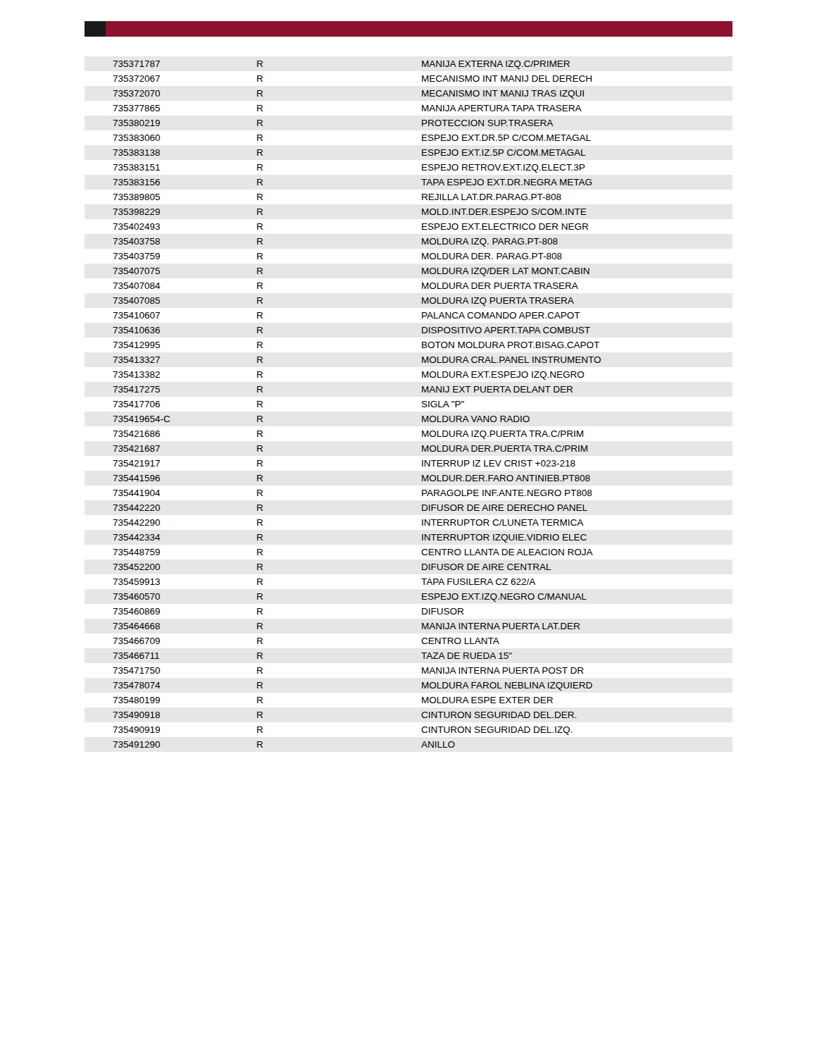| 735371787 | R | MANIJA EXTERNA IZQ.C/PRIMER |
| 735372067 | R | MECANISMO INT MANIJ DEL DERECH |
| 735372070 | R | MECANISMO INT MANIJ TRAS IZQUI |
| 735377865 | R | MANIJA APERTURA TAPA TRASERA |
| 735380219 | R | PROTECCION SUP.TRASERA |
| 735383060 | R | ESPEJO EXT.DR.5P C/COM.METAGAL |
| 735383138 | R | ESPEJO EXT.IZ.5P C/COM.METAGAL |
| 735383151 | R | ESPEJO RETROV.EXT.IZQ.ELECT.3P |
| 735383156 | R | TAPA ESPEJO EXT.DR.NEGRA METAG |
| 735389805 | R | REJILLA LAT.DR.PARAG.PT-808 |
| 735398229 | R | MOLD.INT.DER.ESPEJO S/COM.INTE |
| 735402493 | R | ESPEJO EXT.ELECTRICO DER NEGR |
| 735403758 | R | MOLDURA IZQ. PARAG.PT-808 |
| 735403759 | R | MOLDURA DER. PARAG.PT-808 |
| 735407075 | R | MOLDURA IZQ/DER LAT MONT.CABIN |
| 735407084 | R | MOLDURA DER PUERTA TRASERA |
| 735407085 | R | MOLDURA IZQ PUERTA TRASERA |
| 735410607 | R | PALANCA COMANDO APER.CAPOT |
| 735410636 | R | DISPOSITIVO APERT.TAPA COMBUST |
| 735412995 | R | BOTON MOLDURA PROT.BISAG.CAPOT |
| 735413327 | R | MOLDURA CRAL.PANEL INSTRUMENTO |
| 735413382 | R | MOLDURA EXT.ESPEJO IZQ.NEGRO |
| 735417275 | R | MANIJ EXT PUERTA DELANT DER |
| 735417706 | R | SIGLA "P" |
| 735419654-C | R | MOLDURA VANO RADIO |
| 735421686 | R | MOLDURA IZQ.PUERTA TRA.C/PRIM |
| 735421687 | R | MOLDURA DER.PUERTA TRA.C/PRIM |
| 735421917 | R | INTERRUP IZ LEV CRIST +023-218 |
| 735441596 | R | MOLDUR.DER.FARO ANTINIEB.PT808 |
| 735441904 | R | PARAGOLPE INF.ANTE.NEGRO PT808 |
| 735442220 | R | DIFUSOR DE AIRE DERECHO PANEL |
| 735442290 | R | INTERRUPTOR C/LUNETA TERMICA |
| 735442334 | R | INTERRUPTOR IZQUIE.VIDRIO ELEC |
| 735448759 | R | CENTRO LLANTA DE ALEACION ROJA |
| 735452200 | R | DIFUSOR DE AIRE CENTRAL |
| 735459913 | R | TAPA FUSILERA CZ 622/A |
| 735460570 | R | ESPEJO EXT.IZQ.NEGRO C/MANUAL |
| 735460869 | R | DIFUSOR |
| 735464668 | R | MANIJA INTERNA PUERTA LAT.DER |
| 735466709 | R | CENTRO LLANTA |
| 735466711 | R | TAZA DE RUEDA 15" |
| 735471750 | R | MANIJA INTERNA PUERTA POST DR |
| 735478074 | R | MOLDURA FAROL NEBLINA IZQUIERD |
| 735480199 | R | MOLDURA ESPE EXTER DER |
| 735490918 | R | CINTURON SEGURIDAD DEL.DER. |
| 735490919 | R | CINTURON SEGURIDAD DEL.IZQ. |
| 735491290 | R | ANILLO |